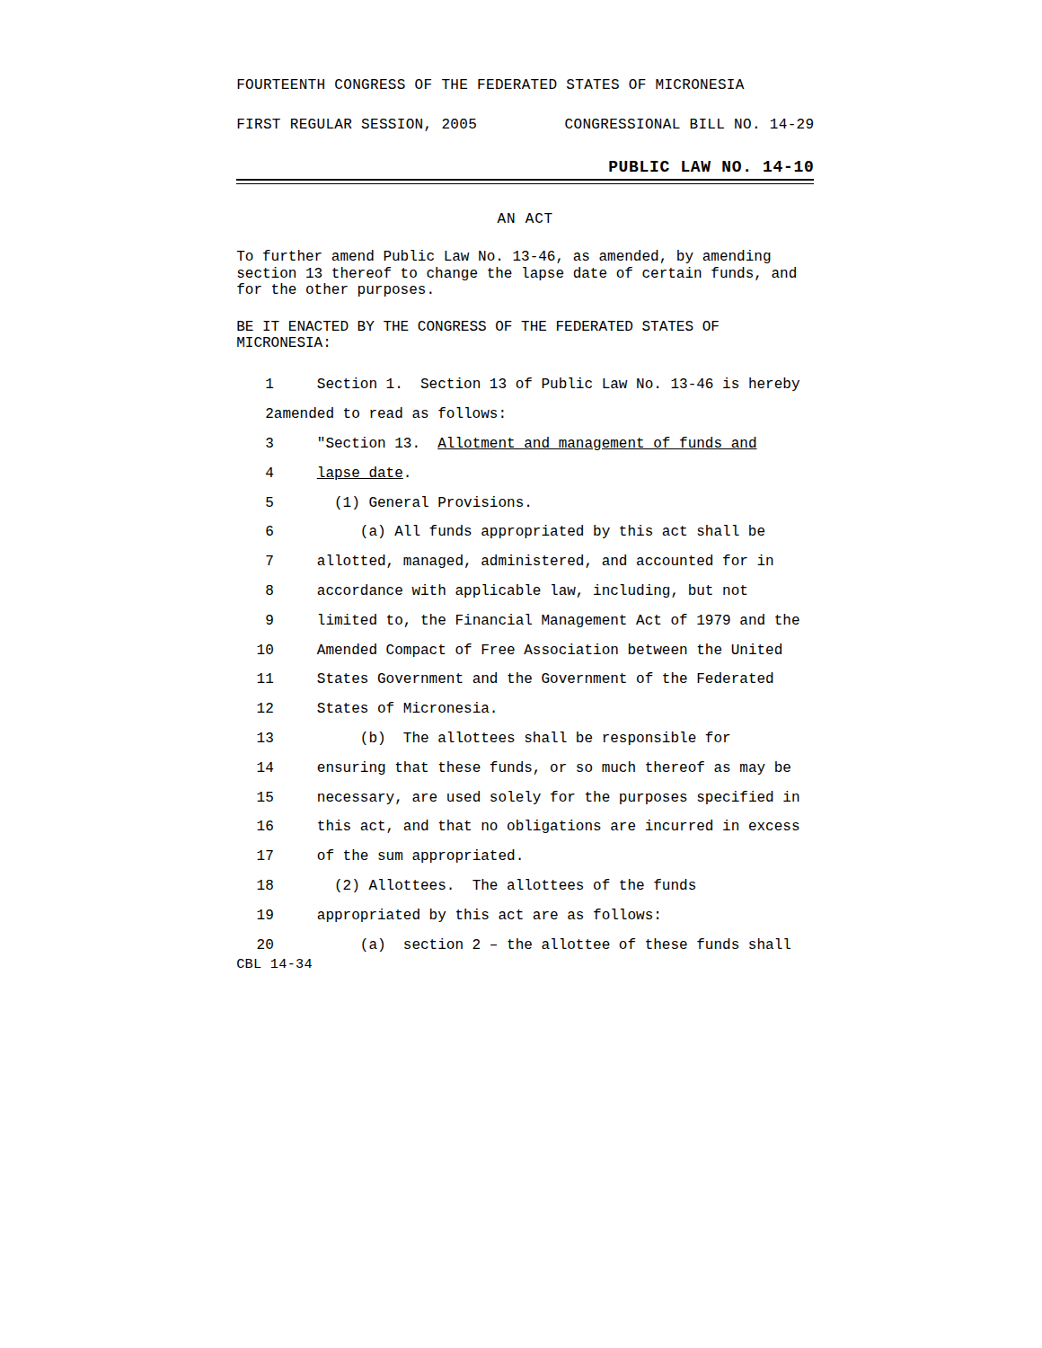FOURTEENTH CONGRESS OF THE FEDERATED STATES OF MICRONESIA
FIRST REGULAR SESSION, 2005 CONGRESSIONAL BILL NO. 14-29
PUBLIC LAW NO. 14-10
AN ACT
To further amend Public Law No. 13-46, as amended, by amending section 13 thereof to change the lapse date of certain funds, and for the other purposes.
BE IT ENACTED BY THE CONGRESS OF THE FEDERATED STATES OF MICRONESIA:
| 1 | Section 1. Section 13 of Public Law No. 13-46 is hereby |
| 2 | amended to read as follows: |
| 3 | "Section 13. Allotment and management of funds and |
| 4 | lapse date . |
| 5 | (1) General Provisions. |
| 6 | (a) All funds appropriated by this act shall be |
| 7 | allotted, managed, administered, and accounted for in |
| 8 | accordance with applicable law, including, but not |
| 9 | limited to, the Financial Management Act of 1979 and the |
| 10 | Amended Compact of Free Association between the United |
| 11 | States Government and the Government of the Federated |
| 12 | States of Micronesia. |
| 13 | (b) The allottees shall be responsible for |
| 14 | ensuring that these funds, or so much thereof as may be |
| 15 | necessary, are used solely for the purposes specified in |
| 16 | this act, and that no obligations are incurred in excess |
| 17 | of the sum appropriated. |
| 18 | (2) Allottees. The allottees of the funds |
| 19 | appropriated by this act are as follows: |
| 20 | (a) section 2 – the allottee of these funds shall |
CBL 14-34